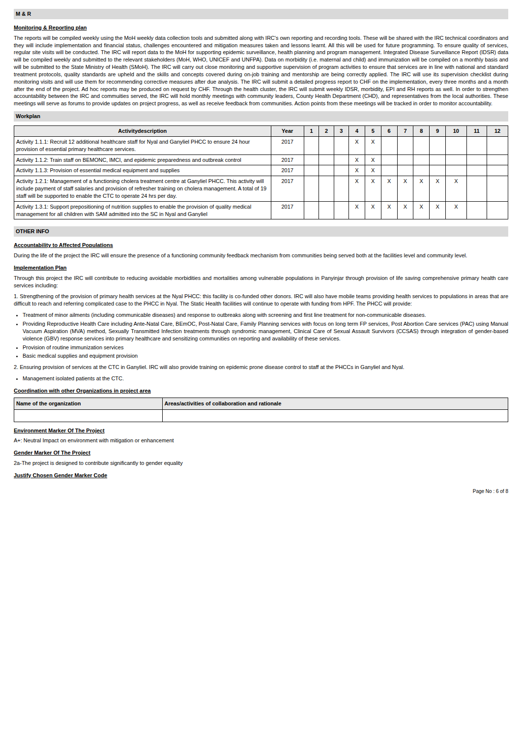M & R
Monitoring & Reporting plan
The reports will be compiled weekly using the MoH weekly data collection tools and submitted along with IRC's own reporting and recording tools. These will be shared with the IRC technical coordinators and they will include implementation and financial status, challenges encountered and mitigation measures taken and lessons learnt. All this will be used for future programming. To ensure quality of services, regular site visits will be conducted. The IRC will report data to the MoH for supporting epidemic surveillance, health planning and program management. Integrated Disease Surveillance Report (IDSR) data will be compiled weekly and submitted to the relevant stakeholders (MoH, WHO, UNICEF and UNFPA). Data on morbidity (i.e. maternal and child) and immunization will be compiled on a monthly basis and will be submitted to the State Ministry of Health (SMoH). The IRC will carry out close monitoring and supportive supervision of program activities to ensure that services are in line with national and standard treatment protocols, quality standards are upheld and the skills and concepts covered during on-job training and mentorship are being correctly applied. The IRC will use its supervision checklist during monitoring visits and will use them for recommending corrective measures after due analysis. The IRC will submit a detailed progress report to CHF on the implementation, every three months and a month after the end of the project. Ad hoc reports may be produced on request by CHF. Through the health cluster, the IRC will submit weekly IDSR, morbidity, EPI and RH reports as well. In order to strengthen accountability between the IRC and commuities served, the IRC will hold monthly meetings with community leaders, County Health Department (CHD), and representatives from the local authorities. These meetings will serve as forums to provide updates on project progress, as well as receive feedback from communities. Action points from these meetings will be tracked in order to monitor accountability.
Workplan
| Activitydescription | Year | 1 | 2 | 3 | 4 | 5 | 6 | 7 | 8 | 9 | 10 | 11 | 12 |
| --- | --- | --- | --- | --- | --- | --- | --- | --- | --- | --- | --- | --- | --- |
| Activity 1.1.1: Recruit 12 additional healthcare staff for Nyal and Ganyliel PHCC to ensure 24 hour provision of essential primary healthcare services. | 2017 | | | | X | X | | | | | | | |
| Activity 1.1.2: Train staff on BEMONC, IMCI, and epidemic preparedness and outbreak control | 2017 | | | | X | X | | | | | | | |
| Activity 1.1.3: Provision of essential medical equipment and supplies | 2017 | | | | X | X | | | | | | | |
| Activity 1.2.1: Management of a functioning cholera treatment centre at Ganyliel PHCC. This activity will include payment of staff salaries and provision of refresher training on cholera management. A total of 19 staff will be supported to enable the CTC to operate 24 hrs per day. | 2017 | | | | X | X | X | X | X | X | X | | |
| Activity 1.3.1: Support prepositioning of nutrition supplies to enable the provision of quality medical management for all children with SAM admitted into the SC in Nyal and Ganyliel | 2017 | | | | X | X | X | X | X | X | X | | |
OTHER INFO
Accountability to Affected Populations
During the life of the project the IRC will ensure the presence of a functioning community feedback mechanism from communities being served both at the facilities level and community level.
Implementation Plan
Through this project the IRC will contribute to reducing avoidable morbidities and mortalities among vulnerable populations in Panyinjar through provision of life saving comprehensive primary health care services including:
1. Strengthening of the provision of primary health services at the Nyal PHCC: this facility is co-funded other donors. IRC will also have mobile teams providing health services to populations in areas that are difficult to reach and referring complicated case to the PHCC in Nyal. The Static Health facilities will continue to operate with funding from HPF. The PHCC will provide:
Treatment of minor ailments (including communicable diseases) and response to outbreaks along with screening and first line treatment for non-communicable diseases.
Providing Reproductive Health Care including Ante-Natal Care, BEmOC, Post-Natal Care, Family Planning services with focus on long term FP services, Post Abortion Care services (PAC) using Manual Vacuum Aspiration (MVA) method, Sexually Transmitted Infection treatments through syndromic management, Clinical Care of Sexual Assault Survivors (CCSAS) through integration of gender-based violence (GBV) response services into primary healthcare and sensitizing communities on reporting and availability of these services.
Provision of routine immunization services
Basic medical supplies and equipment provision
2. Ensuring provision of services at the CTC in Ganyliel. IRC will also provide training on epidemic prone disease control to staff at the PHCCs in Ganyliel and Nyal.
Management isolated patients at the CTC.
Coordination with other Organizations in project area
| Name of the organization | Areas/activities of collaboration and rationale |
| --- | --- |
Environment Marker Of The Project
A+: Neutral Impact on environment with mitigation or enhancement
Gender Marker Of The Project
2a-The project is designed to contribute significantly to gender equality
Justify Chosen Gender Marker Code
Page No : 6 of 8